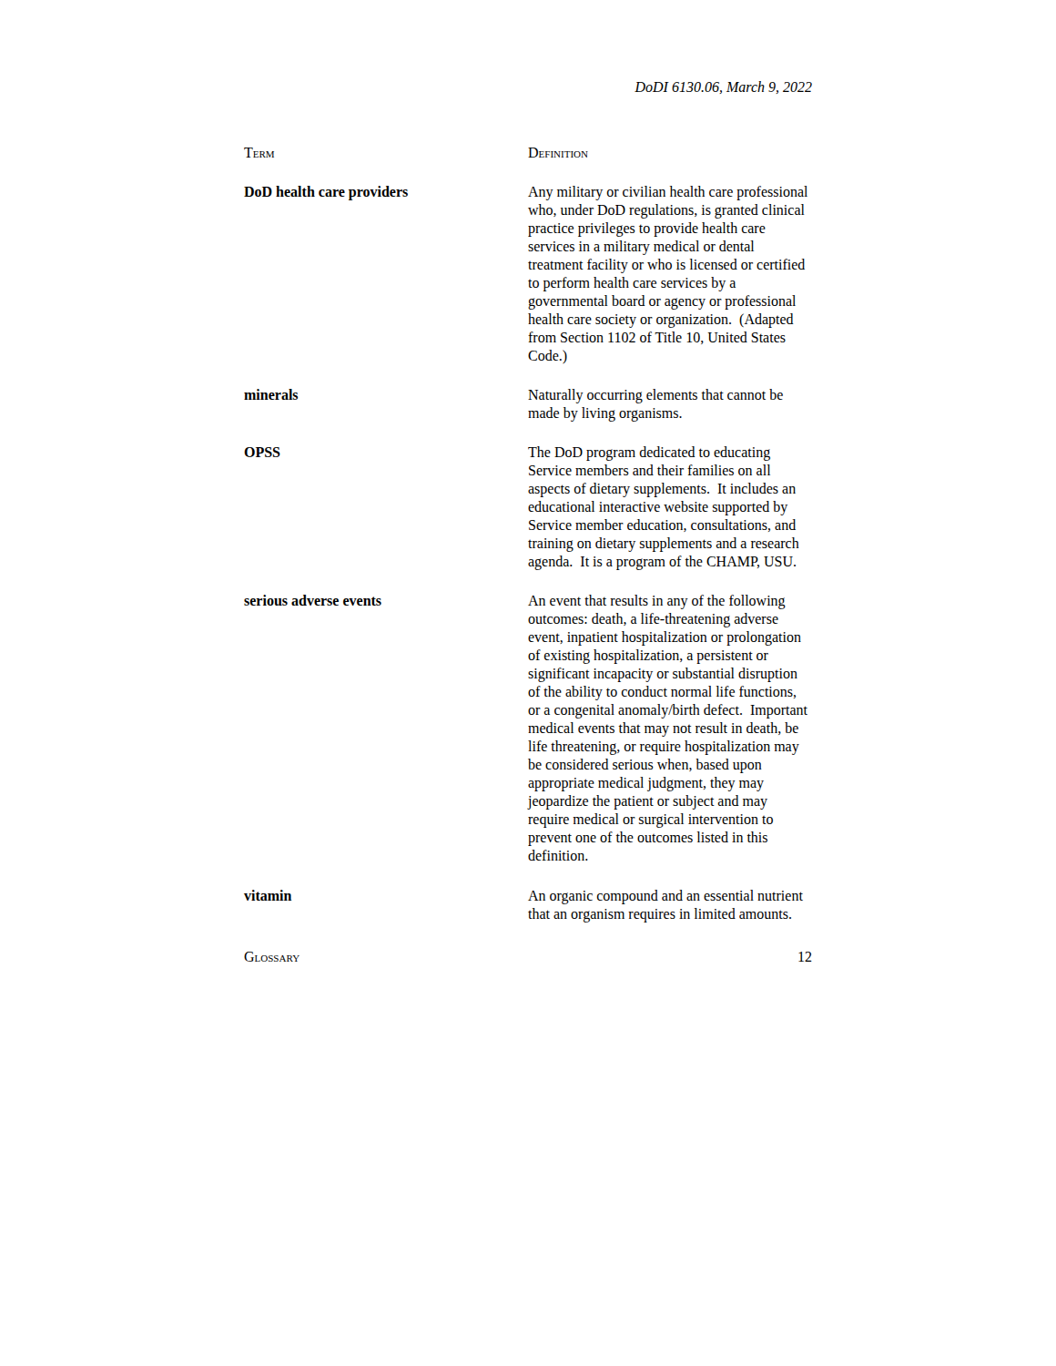DoDI 6130.06, March 9, 2022
| Term | Definition |
| --- | --- |
| DoD health care providers | Any military or civilian health care professional who, under DoD regulations, is granted clinical practice privileges to provide health care services in a military medical or dental treatment facility or who is licensed or certified to perform health care services by a governmental board or agency or professional health care society or organization. (Adapted from Section 1102 of Title 10, United States Code.) |
| minerals | Naturally occurring elements that cannot be made by living organisms. |
| OPSS | The DoD program dedicated to educating Service members and their families on all aspects of dietary supplements. It includes an educational interactive website supported by Service member education, consultations, and training on dietary supplements and a research agenda. It is a program of the CHAMP, USU. |
| serious adverse events | An event that results in any of the following outcomes: death, a life-threatening adverse event, inpatient hospitalization or prolongation of existing hospitalization, a persistent or significant incapacity or substantial disruption of the ability to conduct normal life functions, or a congenital anomaly/birth defect. Important medical events that may not result in death, be life threatening, or require hospitalization may be considered serious when, based upon appropriate medical judgment, they may jeopardize the patient or subject and may require medical or surgical intervention to prevent one of the outcomes listed in this definition. |
| vitamin | An organic compound and an essential nutrient that an organism requires in limited amounts. |
Glossary 12